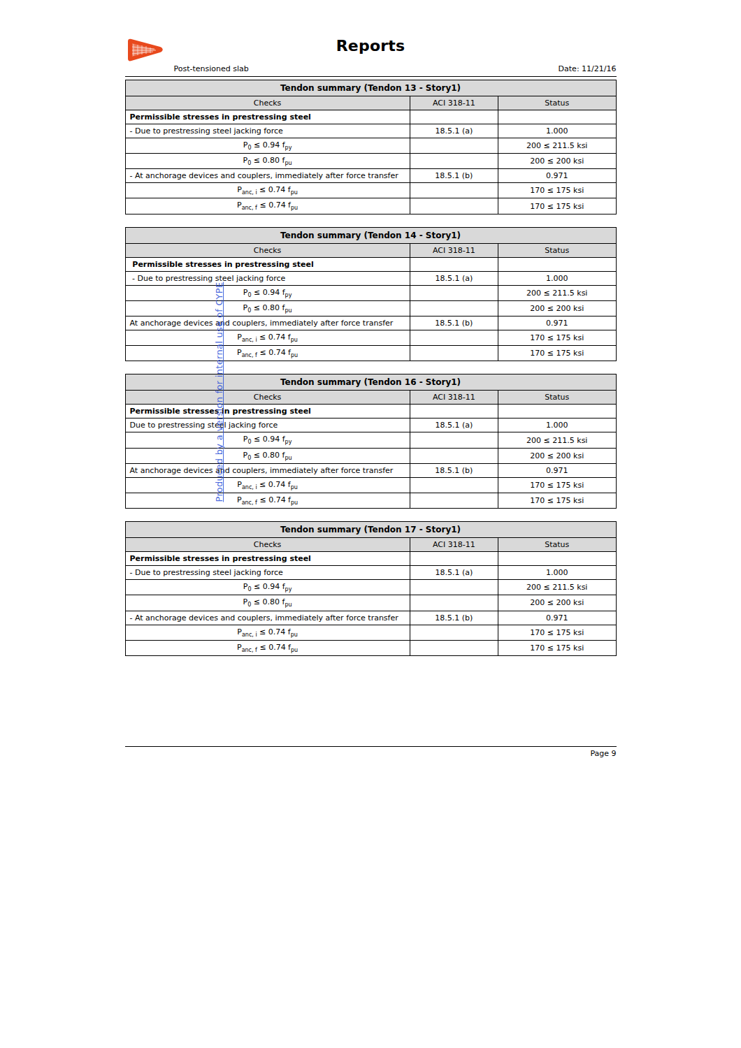Produced by a version for internal use of CYPE
Reports
Post-tensioned slab
Date: 11/21/16
| Tendon summary (Tendon 13 - Story1) |
| --- |
| Checks | ACI 318-11 | Status |
| Permissible stresses in prestressing steel | | |
| - Due to prestressing steel jacking force | 18.5.1 (a) | 1.000 |
| P 0 ≤ 0.94 f py | | 200 ≤ 211.5 ksi |
| P 0 ≤ 0.80 f pu | | 200 ≤ 200 ksi |
| - At anchorage devices and couplers, immediately after force transfer | 18.5.1 (b) | 0.971 |
| P anc, i ≤ 0.74 f pu | | 170 ≤ 175 ksi |
| P anc, f ≤ 0.74 f pu | | 170 ≤ 175 ksi |
| Tendon summary (Tendon 14 - Story1) |
| --- |
| Checks | ACI 318-11 | Status |
| Permissible stresses in prestressing steel | | |
| - Due to prestressing steel jacking force | 18.5.1 (a) | 1.000 |
| P 0 ≤ 0.94 f py | | 200 ≤ 211.5 ksi |
| P 0 ≤ 0.80 f pu | | 200 ≤ 200 ksi |
| At anchorage devices and couplers, immediately after force transfer | 18.5.1 (b) | 0.971 |
| P anc, i ≤ 0.74 f pu | | 170 ≤ 175 ksi |
| P anc, f ≤ 0.74 f pu | | 170 ≤ 175 ksi |
| Tendon summary (Tendon 16 - Story1) |
| --- |
| Checks | ACI 318-11 | Status |
| Permissible stresses in prestressing steel | | |
| Due to prestressing steel jacking force | 18.5.1 (a) | 1.000 |
| P 0 ≤ 0.94 f py | | 200 ≤ 211.5 ksi |
| P 0 ≤ 0.80 f pu | | 200 ≤ 200 ksi |
| At anchorage devices and couplers, immediately after force transfer | 18.5.1 (b) | 0.971 |
| P anc, i ≤ 0.74 f pu | | 170 ≤ 175 ksi |
| P anc, f ≤ 0.74 f pu | | 170 ≤ 175 ksi |
| Tendon summary (Tendon 17 - Story1) |
| --- |
| Checks | ACI 318-11 | Status |
| Permissible stresses in prestressing steel | | |
| - Due to prestressing steel jacking force | 18.5.1 (a) | 1.000 |
| P 0 ≤ 0.94 f py | | 200 ≤ 211.5 ksi |
| P 0 ≤ 0.80 f pu | | 200 ≤ 200 ksi |
| - At anchorage devices and couplers, immediately after force transfer | 18.5.1 (b) | 0.971 |
| P anc, i ≤ 0.74 f pu | | 170 ≤ 175 ksi |
| P anc, f ≤ 0.74 f pu | | 170 ≤ 175 ksi |
Page 9